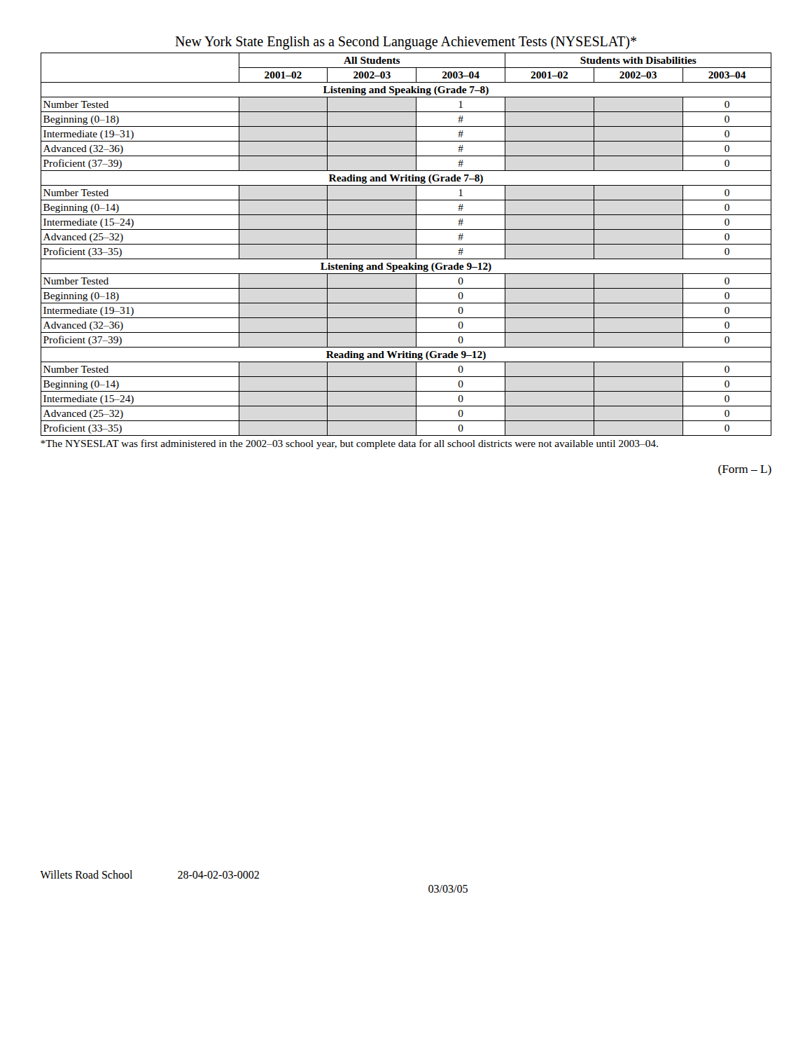New York State English as a Second Language Achievement Tests (NYSESLAT)*
| | All Students | Students with Disabilities |
| --- | --- | --- |
| 2001–02 | 2002–03 | 2003–04 | 2001–02 | 2002–03 | 2003–04 |
| Listening and Speaking (Grade 7–8) |
| Number Tested | | | 1 | | | 0 |
| Beginning (0–18) | | | # | | | 0 |
| Intermediate (19–31) | | | # | | | 0 |
| Advanced (32–36) | | | # | | | 0 |
| Proficient (37–39) | | | # | | | 0 |
| Reading and Writing (Grade 7–8) |
| Number Tested | | | 1 | | | 0 |
| Beginning (0–14) | | | # | | | 0 |
| Intermediate (15–24) | | | # | | | 0 |
| Advanced (25–32) | | | # | | | 0 |
| Proficient (33–35) | | | # | | | 0 |
| Listening and Speaking (Grade 9–12) |
| Number Tested | | | 0 | | | 0 |
| Beginning (0–18) | | | 0 | | | 0 |
| Intermediate (19–31) | | | 0 | | | 0 |
| Advanced (32–36) | | | 0 | | | 0 |
| Proficient (37–39) | | | 0 | | | 0 |
| Reading and Writing (Grade 9–12) |
| Number Tested | | | 0 | | | 0 |
| Beginning (0–14) | | | 0 | | | 0 |
| Intermediate (15–24) | | | 0 | | | 0 |
| Advanced (25–32) | | | 0 | | | 0 |
| Proficient (33–35) | | | 0 | | | 0 |
*The NYSESLAT was first administered in the 2002–03 school year, but complete data for all school districts were not available until 2003–04.
(Form – L)
Willets Road School 28-04-02-03-0002
03/03/05